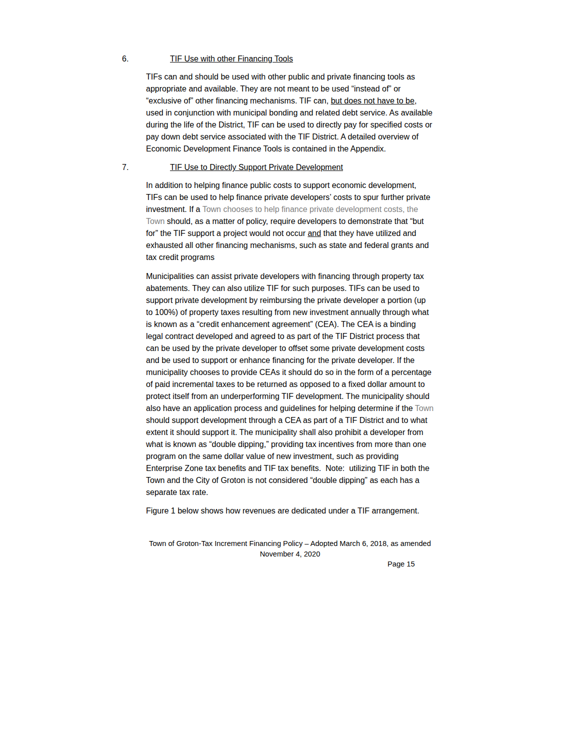6. TIF Use with other Financing Tools
TIFs can and should be used with other public and private financing tools as appropriate and available. They are not meant to be used “instead of” or “exclusive of” other financing mechanisms. TIF can, but does not have to be, used in conjunction with municipal bonding and related debt service. As available during the life of the District, TIF can be used to directly pay for specified costs or pay down debt service associated with the TIF District. A detailed overview of Economic Development Finance Tools is contained in the Appendix.
7. TIF Use to Directly Support Private Development
In addition to helping finance public costs to support economic development, TIFs can be used to help finance private developers’ costs to spur further private investment. If a Town chooses to help finance private development costs, the Town should, as a matter of policy, require developers to demonstrate that “but for” the TIF support a project would not occur and that they have utilized and exhausted all other financing mechanisms, such as state and federal grants and tax credit programs
Municipalities can assist private developers with financing through property tax abatements. They can also utilize TIF for such purposes. TIFs can be used to support private development by reimbursing the private developer a portion (up to 100%) of property taxes resulting from new investment annually through what is known as a “credit enhancement agreement” (CEA). The CEA is a binding legal contract developed and agreed to as part of the TIF District process that can be used by the private developer to offset some private development costs and be used to support or enhance financing for the private developer. If the municipality chooses to provide CEAs it should do so in the form of a percentage of paid incremental taxes to be returned as opposed to a fixed dollar amount to protect itself from an underperforming TIF development. The municipality should also have an application process and guidelines for helping determine if the Town should support development through a CEA as part of a TIF District and to what extent it should support it. The municipality shall also prohibit a developer from what is known as “double dipping,” providing tax incentives from more than one program on the same dollar value of new investment, such as providing Enterprise Zone tax benefits and TIF tax benefits. Note: utilizing TIF in both the Town and the City of Groton is not considered “double dipping” as each has a separate tax rate.
Figure 1 below shows how revenues are dedicated under a TIF arrangement.
Town of Groton-Tax Increment Financing Policy – Adopted March 6, 2018, as amended November 4, 2020 Page 15